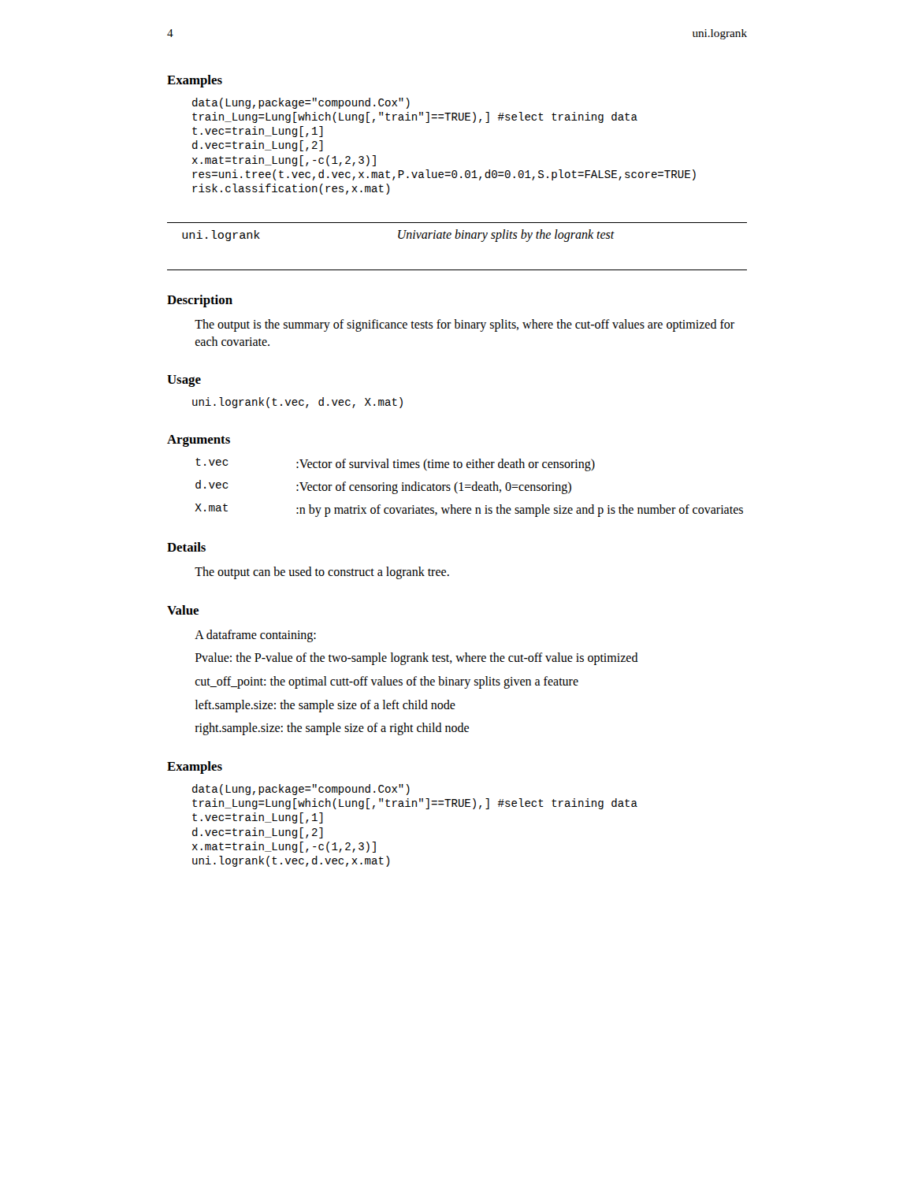4 uni.logrank
Examples
data(Lung,package="compound.Cox")
train_Lung=Lung[which(Lung[,"train"]==TRUE),] #select training data
t.vec=train_Lung[,1]
d.vec=train_Lung[,2]
x.mat=train_Lung[,-c(1,2,3)]
res=uni.tree(t.vec,d.vec,x.mat,P.value=0.01,d0=0.01,S.plot=FALSE,score=TRUE)
risk.classification(res,x.mat)
uni.logrank Univariate binary splits by the logrank test
Description
The output is the summary of significance tests for binary splits, where the cut-off values are optimized for each covariate.
Usage
uni.logrank(t.vec, d.vec, X.mat)
Arguments
t.vec
:Vector of survival times (time to either death or censoring)
d.vec
:Vector of censoring indicators (1=death, 0=censoring)
X.mat
:n by p matrix of covariates, where n is the sample size and p is the number of covariates
Details
The output can be used to construct a logrank tree.
Value
A dataframe containing:
Pvalue: the P-value of the two-sample logrank test, where the cut-off value is optimized
cut_off_point: the optimal cutt-off values of the binary splits given a feature
left.sample.size: the sample size of a left child node
right.sample.size: the sample size of a right child node
Examples
data(Lung,package="compound.Cox")
train_Lung=Lung[which(Lung[,"train"]==TRUE),] #select training data
t.vec=train_Lung[,1]
d.vec=train_Lung[,2]
x.mat=train_Lung[,-c(1,2,3)]
uni.logrank(t.vec,d.vec,x.mat)